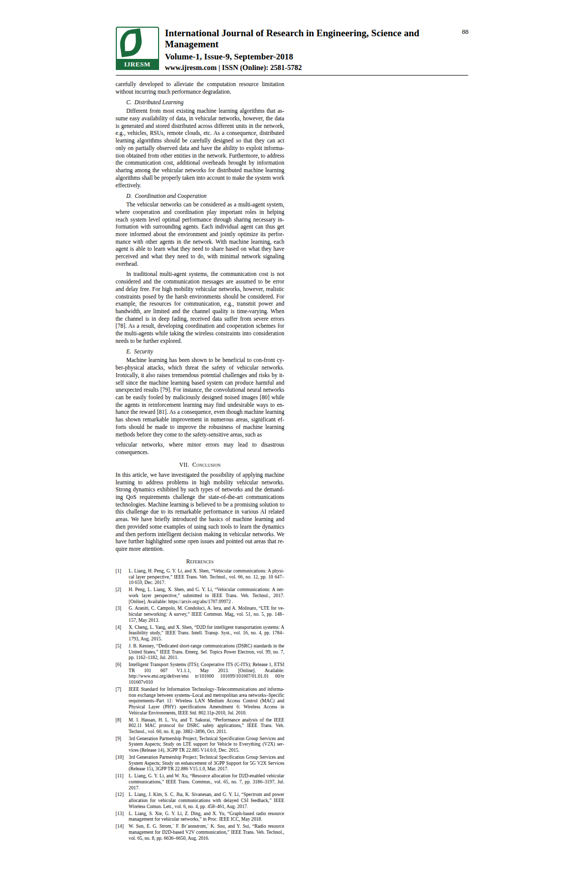IJRESM
International Journal of Research in Engineering, Science and Management
Volume-1, Issue-9, September-2018
www.ijresm.com | ISSN (Online): 2581-5782
88
carefully developed to alleviate the computation resource limitation without incurring much performance degradation.
C. Distributed Learning
Different from most existing machine learning algorithms that assume easy availability of data, in vehicular networks, however, the data is generated and stored distributed across different units in the network, e.g., vehicles, RSUs, remote clouds, etc. As a consequence, distributed learning algorithms should be carefully designed so that they can act only on partially observed data and have the ability to exploit information obtained from other entities in the network. Furthermore, to address the communication cost, additional overheads brought by information sharing among the vehicular networks for distributed machine learning algorithms shall be properly taken into account to make the system work effectively.
D. Coordination and Cooperation
The vehicular networks can be considered as a multi-agent system, where cooperation and coordination play important roles in helping reach system level optimal performance through sharing necessary information with surrounding agents. Each individual agent can thus get more informed about the environment and jointly optimize its performance with other agents in the network. With machine learning, each agent is able to learn what they need to share based on what they have perceived and what they need to do, with minimal network signaling overhead.
In traditional multi-agent systems, the communication cost is not considered and the communication messages are assumed to be error and delay free. For high mobility vehicular networks, however, realistic constraints posed by the harsh environments should be considered. For example, the resources for communication, e.g., transmit power and bandwidth, are limited and the channel quality is time-varying. When the channel is in deep fading, received data suffer from severe errors [78]. As a result, developing coordination and cooperation schemes for the multi-agents while taking the wireless constraints into consideration needs to be further explored.
E. Security
Machine learning has been shown to be beneficial to con-front cyber-physical attacks, which threat the safety of vehicular networks. Ironically, it also raises tremendous potential challenges and risks by itself since the machine learning based system can produce harmful and unexpected results [79]. For instance, the convolutional neural networks can be easily fooled by maliciously designed noised images [80] while the agents in reinforcement learning may find undesirable ways to enhance the reward [81]. As a consequence, even though machine learning has shown remarkable improvement in numerous areas, significant efforts should be made to improve the robustness of machine learning methods before they come to the safety-sensitive areas, such as
vehicular networks, where minor errors may lead to disastrous consequences.
VII. Conclusion
In this article, we have investigated the possibility of applying machine learning to address problems in high mobility vehicular networks. Strong dynamics exhibited by such types of networks and the demanding QoS requirements challenge the state-of-the-art communications technologies. Machine learning is believed to be a promising solution to this challenge due to its remarkable performance in various AI related areas. We have briefly introduced the basics of machine learning and then provided some examples of using such tools to learn the dynamics and then perform intelligent decision making in vehicular networks. We have further highlighted some open issues and pointed out areas that require more attention.
References
[1]
L. Liang, H. Peng, G. Y. Li, and X. Shen, “Vehicular communications: A physical layer perspective,” IEEE Trans. Veh. Technol., vol. 66, no. 12, pp. 10 647–10 659, Dec. 2017.
[2]
H. Peng, L. Liang, X. Shen, and G. Y. Li, “Vehicular communications: A network layer perspective,” submitted to IEEE Trans. Veh. Technol., 2017. [Online]. Available: https://arxiv.org/abs/1707.09972 .
[3]
G. Araniti, C. Campolo, M. Condoluci, A. Iera, and A. Molinaro, “LTE for vehicular networking: A survey,” IEEE Commun. Mag, vol. 51, no. 5, pp. 148–157, May 2013.
[4]
X. Cheng, L. Yang, and X. Shen, “D2D for intelligent transportation systems: A feasibility study,” IEEE Trans. Intell. Transp. Syst., vol. 16, no. 4, pp. 1784–1793, Aug. 2015.
[5]
J. B. Kenney, “Dedicated short-range communications (DSRC) standards in the United States,” IEEE Trans. Emerg. Sel. Topics Power Electron, vol. 99, no. 7, pp. 1162–1182, Jul. 2011.
[6]
Intelligent Transport Systems (ITS); Cooperative ITS (C-ITS); Release 1, ETSI TR 101 607 V1.1.1, May 2013. [Online]. Available: http://www.etsi.org/deliver/etsi tr/101600 101699/101607/01.01.01 60/tr 101607v010
[7]
IEEE Standard for Information Technology–Telecommunications and information exchange between systems–Local and metropolitan area networks–Specific requirements–Part 11: Wireless LAN Medium Access Control (MAC) and Physical Layer (PHY) specifications Amendment 6: Wireless Access in Vehicular Environments, IEEE Std. 802.11p-2010, Jul. 2010.
[8]
M. I. Hassan, H. L. Vu, and T. Sakurai, “Performance analysis of the IEEE 802.11 MAC protocol for DSRC safety applications,” IEEE Trans. Veh. Technol., vol. 60, no. 8, pp. 3882–3896, Oct. 2011.
[9]
3rd Generation Partnership Project; Technical Specification Group Services and System Aspects; Study on LTE support for Vehicle to Everything (V2X) services (Release 14), 3GPP TR 22.885 V14.0.0, Dec. 2015.
[10]
3rd Generation Partnership Project; Technical Specification Group Services and System Aspects; Study on enhancement of 3GPP Support for 5G V2X Services (Release 15), 3GPP TR 22.886 V15.1.0, Mar. 2017.
[11]
L. Liang, G. Y. Li, and W. Xu, “Resource allocation for D2D-enabled vehicular communications,” IEEE Trans. Commun., vol. 65, no. 7, pp. 3186–3197, Jul. 2017.
[12]
L. Liang, J. Kim, S. C. Jha, K. Sivanesan, and G. Y. Li, “Spectrum and power allocation for vehicular communications with delayed CSI feedback,” IEEE Wireless Comun. Lett., vol. 6, no. 4, pp. 458–461, Aug. 2017.
[13]
L. Liang, S. Xie, G. Y. Li, Z. Ding, and X. Yu, “Graph-based radio resource management for vehicular networks,” in Proc. IEEE ICC, May 2018.
[14]
W. Sun, E. G. Strom,¨ F. Br¨annstrom,¨ K. Sou, and Y. Sui, “Radio resource management for D2D-based V2V communication,” IEEE Trans. Veh. Technol., vol. 65, no. 8, pp. 6636–6650, Aug. 2016.